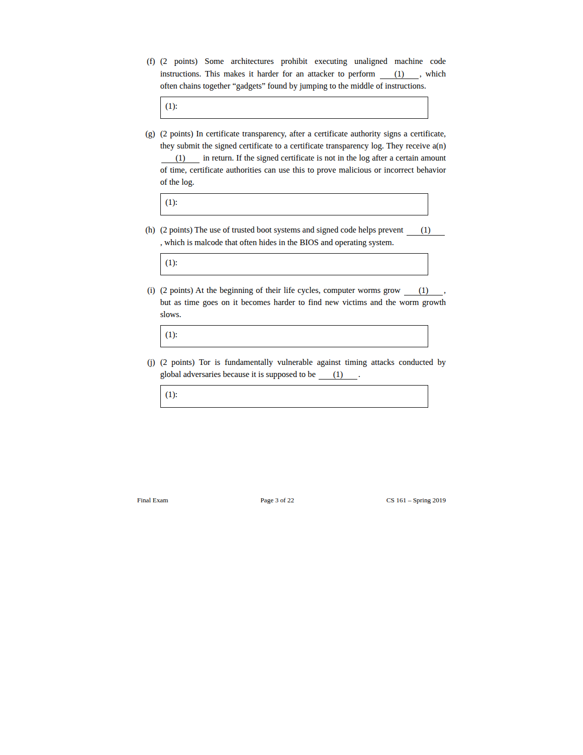(f)
(2 points) Some architectures prohibit executing unaligned machine code instructions. This makes it harder for an attacker to perform (1), which often chains together “gadgets” found by jumping to the middle of instructions.
(1):
(g)
(2 points) In certificate transparency, after a certificate authority signs a certificate, they submit the signed certificate to a certificate transparency log. They receive a(n) (1) in return. If the signed certificate is not in the log after a certain amount of time, certificate authorities can use this to prove malicious or incorrect behavior of the log.
(1):
(h)
(2 points) The use of trusted boot systems and signed code helps prevent (1), which is malcode that often hides in the BIOS and operating system.
(1):
(i)
(2 points) At the beginning of their life cycles, computer worms grow (1), but as time goes on it becomes harder to find new victims and the worm growth slows.
(1):
(j)
(2 points) Tor is fundamentally vulnerable against timing attacks conducted by global adversaries because it is supposed to be (1).
(1):
Final Exam
Page 3 of 22
CS 161 – Spring 2019